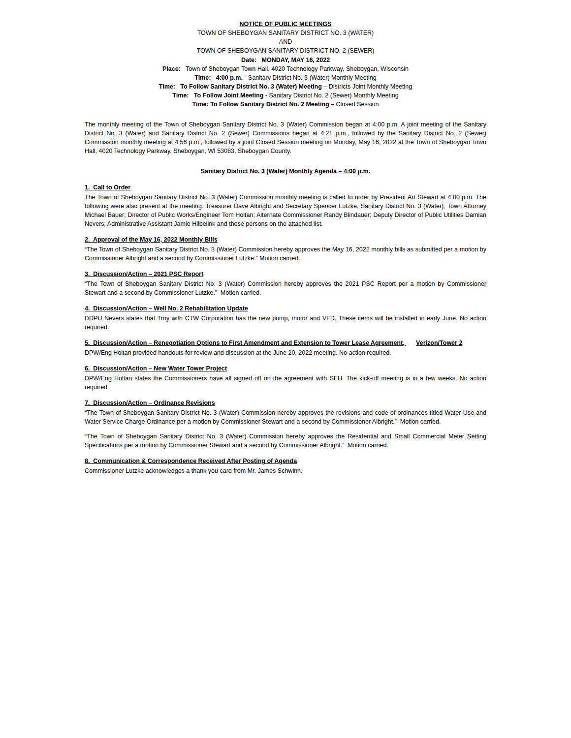NOTICE OF PUBLIC MEETINGS
TOWN OF SHEBOYGAN SANITARY DISTRICT NO. 3 (WATER)
AND
TOWN OF SHEBOYGAN SANITARY DISTRICT NO. 2 (SEWER)
Date: MONDAY, MAY 16, 2022
Place: Town of Sheboygan Town Hall, 4020 Technology Parkway, Sheboygan, Wisconsin
Time: 4:00 p.m. - Sanitary District No. 3 (Water) Monthly Meeting
Time: To Follow Sanitary District No. 3 (Water) Meeting – Districts Joint Monthly Meeting
Time: To Follow Joint Meeting - Sanitary District No. 2 (Sewer) Monthly Meeting
Time: To Follow Sanitary District No. 2 Meeting – Closed Session
The monthly meeting of the Town of Sheboygan Sanitary District No. 3 (Water) Commission began at 4:00 p.m. A joint meeting of the Sanitary District No. 3 (Water) and Sanitary District No. 2 (Sewer) Commissions began at 4:21 p.m., followed by the Sanitary District No. 2 (Sewer) Commission monthly meeting at 4:56 p.m., followed by a joint Closed Session meeting on Monday, May 16, 2022 at the Town of Sheboygan Town Hall, 4020 Technology Parkway, Sheboygan, WI 53083, Sheboygan County.
Sanitary District No. 3 (Water) Monthly Agenda – 4:00 p.m.
1. Call to Order
The Town of Sheboygan Sanitary District No. 3 (Water) Commission monthly meeting is called to order by President Art Stewart at 4:00 p.m. The following were also present at the meeting: Treasurer Dave Albright and Secretary Spencer Lutzke, Sanitary District No. 3 (Water); Town Attorney Michael Bauer; Director of Public Works/Engineer Tom Holtan; Alternate Commissioner Randy Blindauer; Deputy Director of Public Utilities Damian Nevers; Administrative Assistant Jamie Hilbelink and those persons on the attached list.
2. Approval of the May 16, 2022 Monthly Bills
“The Town of Sheboygan Sanitary District No. 3 (Water) Commission hereby approves the May 16, 2022 monthly bills as submitted per a motion by Commissioner Albright and a second by Commissioner Lutzke.” Motion carried.
3. Discussion/Action – 2021 PSC Report
“The Town of Sheboygan Sanitary District No. 3 (Water) Commission hereby approves the 2021 PSC Report per a motion by Commissioner Stewart and a second by Commissioner Lutzke.” Motion carried.
4. Discussion/Action – Well No. 2 Rehabilitation Update
DDPU Nevers states that Troy with CTW Corporation has the new pump, motor and VFD. These items will be installed in early June. No action required.
5. Discussion/Action – Renegotiation Options to First Amendment and Extension to Tower Lease Agreement, Verizon/Tower 2
DPW/Eng Holtan provided handouts for review and discussion at the June 20, 2022 meeting. No action required.
6. Discussion/Action – New Water Tower Project
DPW/Eng Holtan states the Commissioners have all signed off on the agreement with SEH. The kick-off meeting is in a few weeks. No action required.
7. Discussion/Action – Ordinance Revisions
“The Town of Sheboygan Sanitary District No. 3 (Water) Commission hereby approves the revisions and code of ordinances titled Water Use and Water Service Charge Ordinance per a motion by Commissioner Stewart and a second by Commissioner Albright.” Motion carried.
“The Town of Sheboygan Sanitary District No. 3 (Water) Commission hereby approves the Residential and Small Commercial Meter Setting Specifications per a motion by Commissioner Stewart and a second by Commissioner Albright.” Motion carried.
8. Communication & Correspondence Received After Posting of Agenda
Commissioner Lutzke acknowledges a thank you card from Mr. James Schwinn.